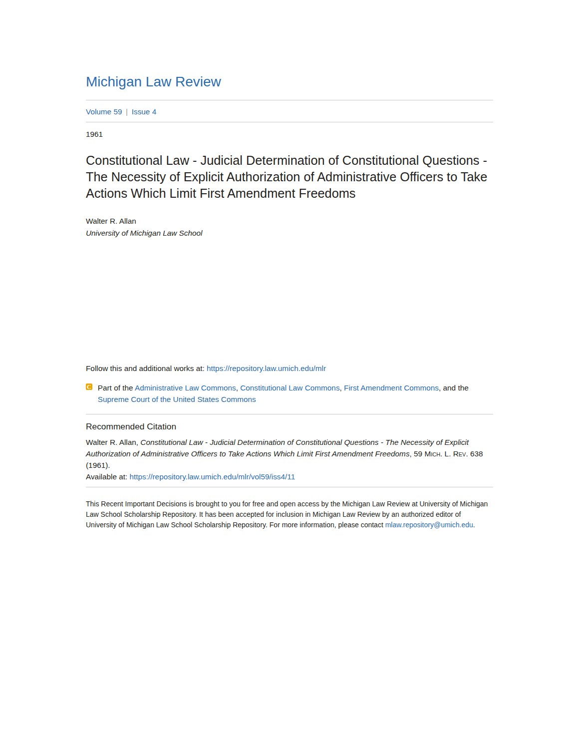Michigan Law Review
Volume 59|Issue 4
1961
Constitutional Law - Judicial Determination of Constitutional Questions - The Necessity of Explicit Authorization of Administrative Officers to Take Actions Which Limit First Amendment Freedoms
Walter R. Allan
University of Michigan Law School
Follow this and additional works at: https://repository.law.umich.edu/mlr
C Part of the Administrative Law Commons, Constitutional Law Commons, First Amendment Commons, and the Supreme Court of the United States Commons
Recommended Citation
Walter R. Allan, Constitutional Law - Judicial Determination of Constitutional Questions - The Necessity of Explicit Authorization of Administrative Officers to Take Actions Which Limit First Amendment Freedoms, 59 Mich. L. Rev. 638 (1961).
Available at: https://repository.law.umich.edu/mlr/vol59/iss4/11
This Recent Important Decisions is brought to you for free and open access by the Michigan Law Review at University of Michigan Law School Scholarship Repository. It has been accepted for inclusion in Michigan Law Review by an authorized editor of University of Michigan Law School Scholarship Repository. For more information, please contact mlaw.repository@umich.edu.